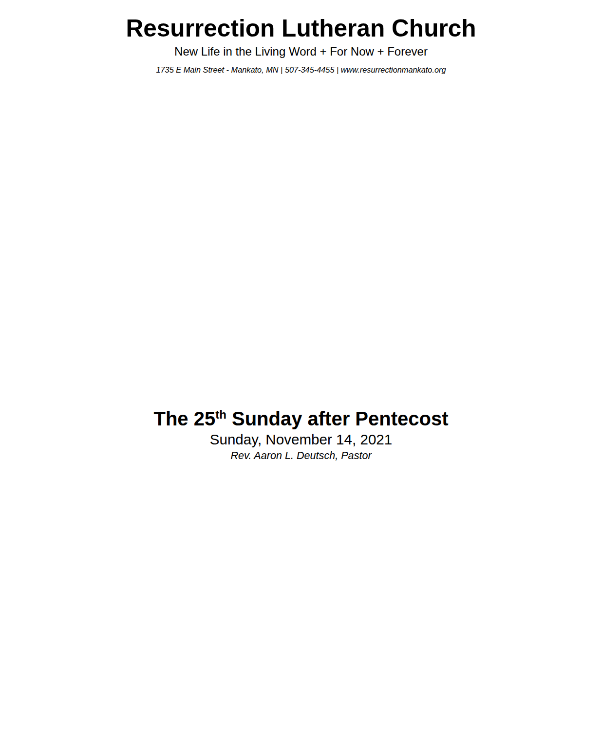Resurrection Lutheran Church
New Life in the Living Word + For Now + Forever
1735 E Main Street - Mankato, MN | 507-345-4455 | www.resurrectionmankato.org
The 25th Sunday after Pentecost
Sunday, November 14, 2021
Rev. Aaron L. Deutsch, Pastor